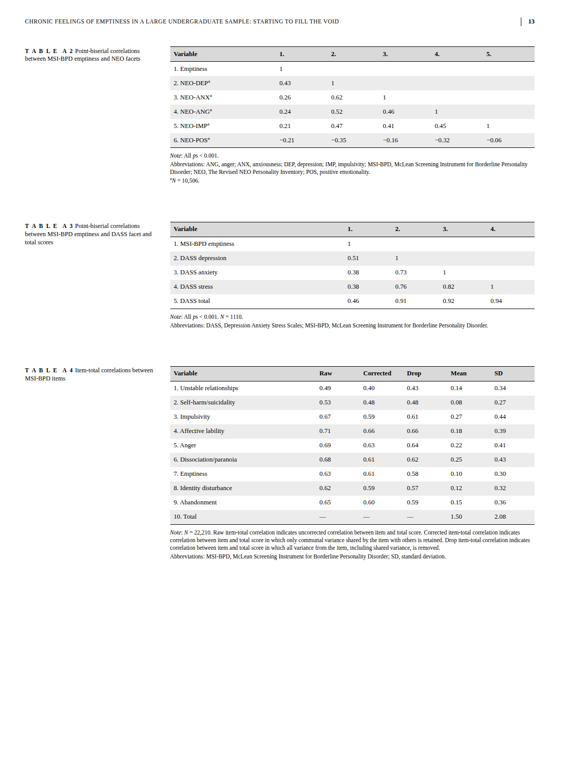Chronic feelings of emptiness in a large undergraduate sample: Starting to fill the void
13
T A B L E A 2 Point-biserial correlations between MSI-BPD emptiness and NEO facets
| Variable | 1. | 2. | 3. | 4. | 5. |
| --- | --- | --- | --- | --- | --- |
| 1. Emptiness | 1 | | | | |
| 2. NEO-DEP a | 0.43 | 1 | | | |
| 3. NEO-ANX a | 0.26 | 0.62 | 1 | | |
| 4. NEO-ANG a | 0.24 | 0.52 | 0.46 | 1 | |
| 5. NEO-IMP a | 0.21 | 0.47 | 0.41 | 0.45 | 1 |
| 6. NEO-POS a | −0.21 | −0.35 | −0.16 | −0.32 | −0.06 |
Note: All ps < 0.001.
Abbreviations: ANG, anger; ANX, anxiousness; DEP, depression; IMP, impulsivity; MSI-BPD, McLean Screening Instrument for Borderline Personality Disorder; NEO, The Revised NEO Personality Inventory; POS, positive emotionality.
aN = 10,506.
T A B L E A 3 Point-biserial correlations between MSI-BPD emptiness and DASS facet and total scores
| Variable | 1. | 2. | 3. | 4. |
| --- | --- | --- | --- | --- |
| 1. MSI-BPD emptiness | 1 | | | |
| 2. DASS depression | 0.51 | 1 | | |
| 3. DASS anxiety | 0.38 | 0.73 | 1 | |
| 4. DASS stress | 0.38 | 0.76 | 0.82 | 1 |
| 5. DASS total | 0.46 | 0.91 | 0.92 | 0.94 |
Note: All ps < 0.001. N = 1110.
Abbreviations: DASS, Depression Anxiety Stress Scales; MSI-BPD, McLean Screening Instrument for Borderline Personality Disorder.
T A B L E A 4 Item-total correlations between MSI-BPD items
| Variable | Raw | Corrected | Drop | Mean | SD |
| --- | --- | --- | --- | --- | --- |
| 1. Unstable relationships | 0.49 | 0.40 | 0.43 | 0.14 | 0.34 |
| 2. Self-harm/suicidality | 0.53 | 0.48 | 0.48 | 0.08 | 0.27 |
| 3. Impulsivity | 0.67 | 0.59 | 0.61 | 0.27 | 0.44 |
| 4. Affective lability | 0.71 | 0.66 | 0.66 | 0.18 | 0.39 |
| 5. Anger | 0.69 | 0.63 | 0.64 | 0.22 | 0.41 |
| 6. Dissociation/paranoia | 0.68 | 0.61 | 0.62 | 0.25 | 0.43 |
| 7. Emptiness | 0.63 | 0.61 | 0.58 | 0.10 | 0.30 |
| 8. Identity disturbance | 0.62 | 0.59 | 0.57 | 0.12 | 0.32 |
| 9. Abandonment | 0.65 | 0.60 | 0.59 | 0.15 | 0.36 |
| 10. Total | — | — | — | 1.50 | 2.08 |
Note: N = 22,210. Raw item-total correlation indicates uncorrected correlation between item and total score. Corrected item-total correlation indicates correlation between item and total score in which only communal variance shared by the item with others is retained. Drop item-total correlation indicates correlation between item and total score in which all variance from the item, including shared variance, is removed.
Abbreviations: MSI-BPD, McLean Screening Instrument for Borderline Personality Disorder; SD, standard deviation.